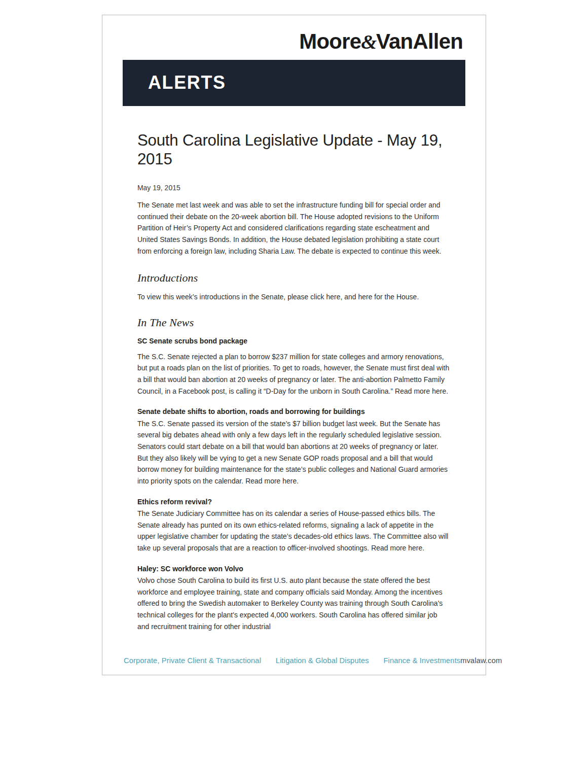Moore&VanAllen
ALERTS
South Carolina Legislative Update - May 19, 2015
May 19, 2015
The Senate met last week and was able to set the infrastructure funding bill for special order and continued their debate on the 20-week abortion bill. The House adopted revisions to the Uniform Partition of Heir’s Property Act and considered clarifications regarding state escheatment and United States Savings Bonds. In addition, the House debated legislation prohibiting a state court from enforcing a foreign law, including Sharia Law. The debate is expected to continue this week.
Introductions
To view this week’s introductions in the Senate, please click here, and here for the House.
In The News
SC Senate scrubs bond package
The S.C. Senate rejected a plan to borrow $237 million for state colleges and armory renovations, but put a roads plan on the list of priorities. To get to roads, however, the Senate must first deal with a bill that would ban abortion at 20 weeks of pregnancy or later. The anti-abortion Palmetto Family Council, in a Facebook post, is calling it “D-Day for the unborn in South Carolina.” Read more here.
Senate debate shifts to abortion, roads and borrowing for buildings
The S.C. Senate passed its version of the state’s $7 billion budget last week. But the Senate has several big debates ahead with only a few days left in the regularly scheduled legislative session. Senators could start debate on a bill that would ban abortions at 20 weeks of pregnancy or later. But they also likely will be vying to get a new Senate GOP roads proposal and a bill that would borrow money for building maintenance for the state’s public colleges and National Guard armories into priority spots on the calendar. Read more here.
Ethics reform revival?
The Senate Judiciary Committee has on its calendar a series of House-passed ethics bills. The Senate already has punted on its own ethics-related reforms, signaling a lack of appetite in the upper legislative chamber for updating the state’s decades-old ethics laws. The Committee also will take up several proposals that are a reaction to officer-involved shootings. Read more here.
Haley: SC workforce won Volvo
Volvo chose South Carolina to build its first U.S. auto plant because the state offered the best workforce and employee training, state and company officials said Monday. Among the incentives offered to bring the Swedish automaker to Berkeley County was training through South Carolina's technical colleges for the plant's expected 4,000 workers. South Carolina has offered similar job and recruitment training for other industrial
Corporate, Private Client & Transactional Litigation & Global Disputes Finance & Investments
mvalaw.com